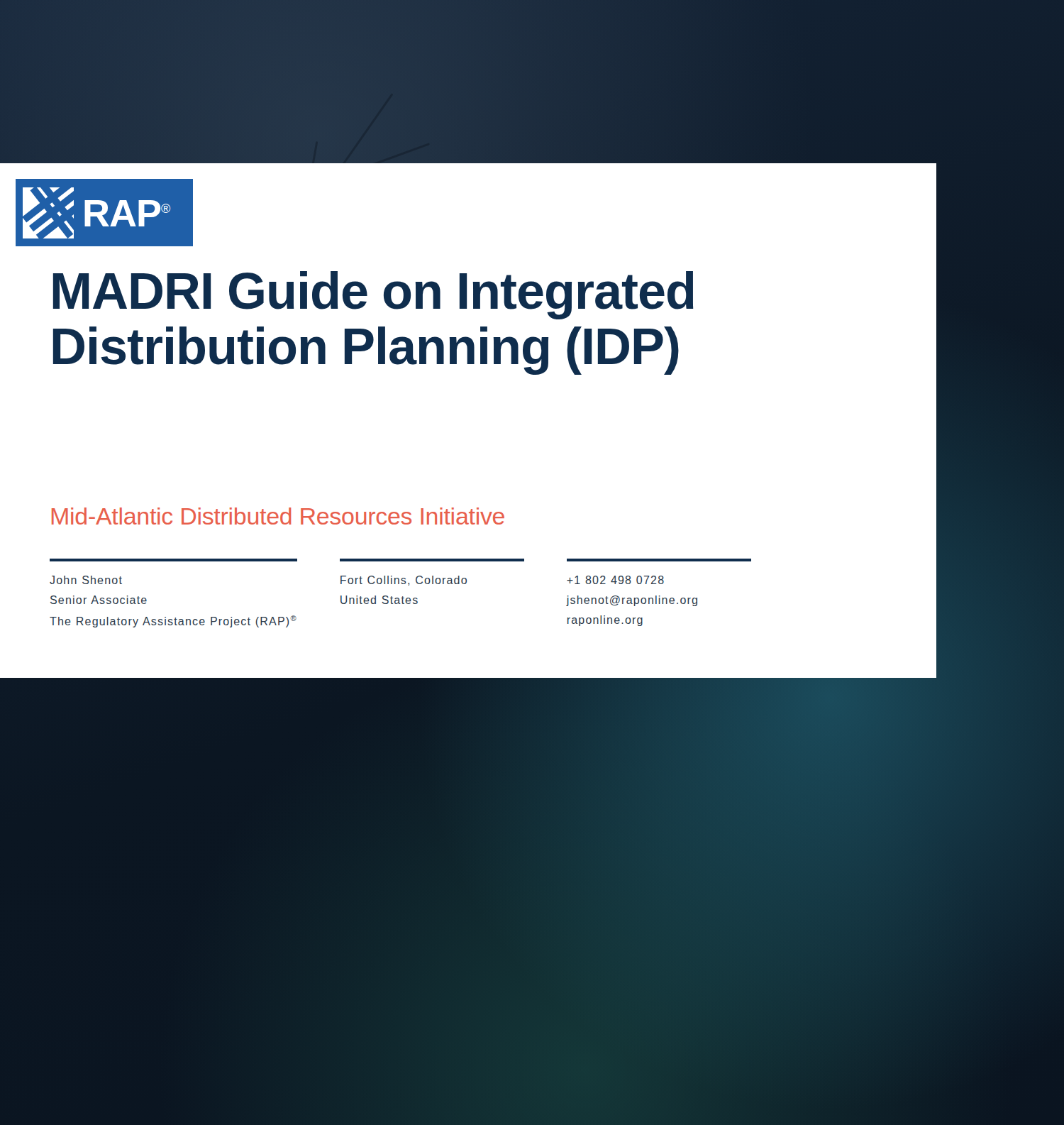RAP®
19 JUNE 2018
MADRI Guide on Integrated Distribution Planning (IDP)
Mid-Atlantic Distributed Resources Initiative
John Shenot
Senior Associate
The Regulatory Assistance Project (RAP)®
Fort Collins, Colorado
United States
+1 802 498 0728
jshenot@raponline.org
raponline.org